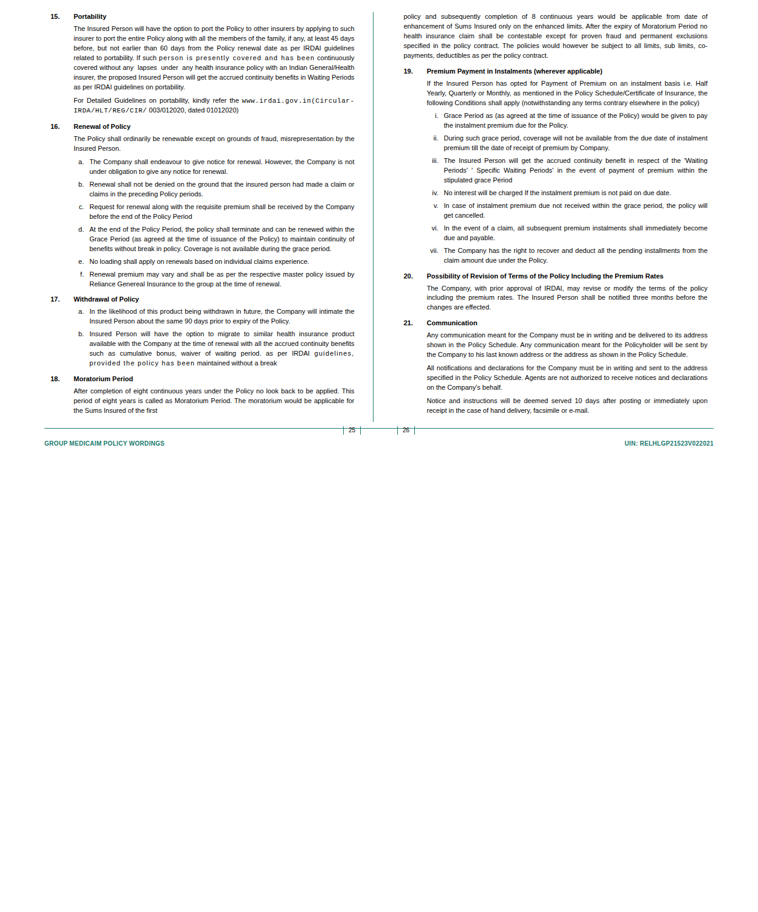15.
Portability
The Insured Person will have the option to port the Policy to other insurers by applying to such insurer to port the entire Policy along with all the members of the family, if any, at least 45 days before, but not earlier than 60 days from the Policy renewal date as per IRDAI guidelines related to portability. If such person is presently covered and has been continuously covered without any lapses under any health insurance policy with an Indian General/Health insurer, the proposed Insured Person will get the accrued continuity benefits in Waiting Periods as per IRDAI guidelines on portability.
For Detailed Guidelines on portability, kindly refer the www.irdai.gov.in(Circular-IRDA/HLT/REG/CIR/ 003/012020, dated 01012020)
16.
Renewal of Policy
The Policy shall ordinarily be renewable except on grounds of fraud, misrepresentation by the Insured Person.
The Company shall endeavour to give notice for renewal. However, the Company is not under obligation to give any notice for renewal.
Renewal shall not be denied on the ground that the insured person had made a claim or claims in the preceding Policy periods.
Request for renewal along with the requisite premium shall be received by the Company before the end of the Policy Period
At the end of the Policy Period, the policy shall terminate and can be renewed within the Grace Period (as agreed at the time of issuance of the Policy) to maintain continuity of benefits without break in policy. Coverage is not available during the grace period.
No loading shall apply on renewals based on individual claims experience.
Renewal premium may vary and shall be as per the respective master policy issued by Reliance Genereal Insurance to the group at the time of renewal.
17.
Withdrawal of Policy
In the likelihood of this product being withdrawn in future, the Company will intimate the Insured Person about the same 90 days prior to expiry of the Policy.
Insured Person will have the option to migrate to similar health insurance product available with the Company at the time of renewal with all the accrued continuity benefits such as cumulative bonus, waiver of waiting period. as per IRDAI guidelines, provided the policy has been maintained without a break
18.
Moratorium Period
After completion of eight continuous years under the Policy no look back to be applied. This period of eight years is called as Moratorium Period. The moratorium would be applicable for the Sums Insured of the first
policy and subsequently completion of 8 continuous years would be applicable from date of enhancement of Sums Insured only on the enhanced limits. After the expiry of Moratorium Period no health insurance claim shall be contestable except for proven fraud and permanent exclusions specified in the policy contract. The policies would however be subject to all limits, sub limits, co-payments, deductibles as per the policy contract.
19.
Premium Payment in Instalments (wherever applicable)
If the Insured Person has opted for Payment of Premium on an instalment basis i.e. Half Yearly, Quarterly or Monthly, as mentioned in the Policy Schedule/Certificate of Insurance, the following Conditions shall apply (notwithstanding any terms contrary elsewhere in the policy)
Grace Period as (as agreed at the time of issuance of the Policy) would be given to pay the instalment premium due for the Policy.
During such grace period, coverage will not be available from the due date of instalment premium till the date of receipt of premium by Company.
The Insured Person will get the accrued continuity benefit in respect of the 'Waiting Periods' ' Specific Waiting Periods' in the event of payment of premium within the stipulated grace Period
No interest will be charged If the instalment premium is not paid on due date.
In case of instalment premium due not received within the grace period, the policy will get cancelled.
In the event of a claim, all subsequent premium instalments shall immediately become due and payable.
The Company has the right to recover and deduct all the pending installments from the claim amount due under the Policy.
20.
Possibility of Revision of Terms of the Policy Including the Premium Rates
The Company, with prior approval of IRDAI, may revise or modify the terms of the policy including the premium rates. The Insured Person shall be notified three months before the changes are effected.
21.
Communication
Any communication meant for the Company must be in writing and be delivered to its address shown in the Policy Schedule. Any communication meant for the Policyholder will be sent by the Company to his last known address or the address as shown in the Policy Schedule.
All notifications and declarations for the Company must be in writing and sent to the address specified in the Policy Schedule. Agents are not authorized to receive notices and declarations on the Company's behalf.
Notice and instructions will be deemed served 10 days after posting or immediately upon receipt in the case of hand delivery, facsimile or e-mail.
25 26
GROUP MEDICAIM POLICY WORDINGS UIN: RELHLGP21523V022021